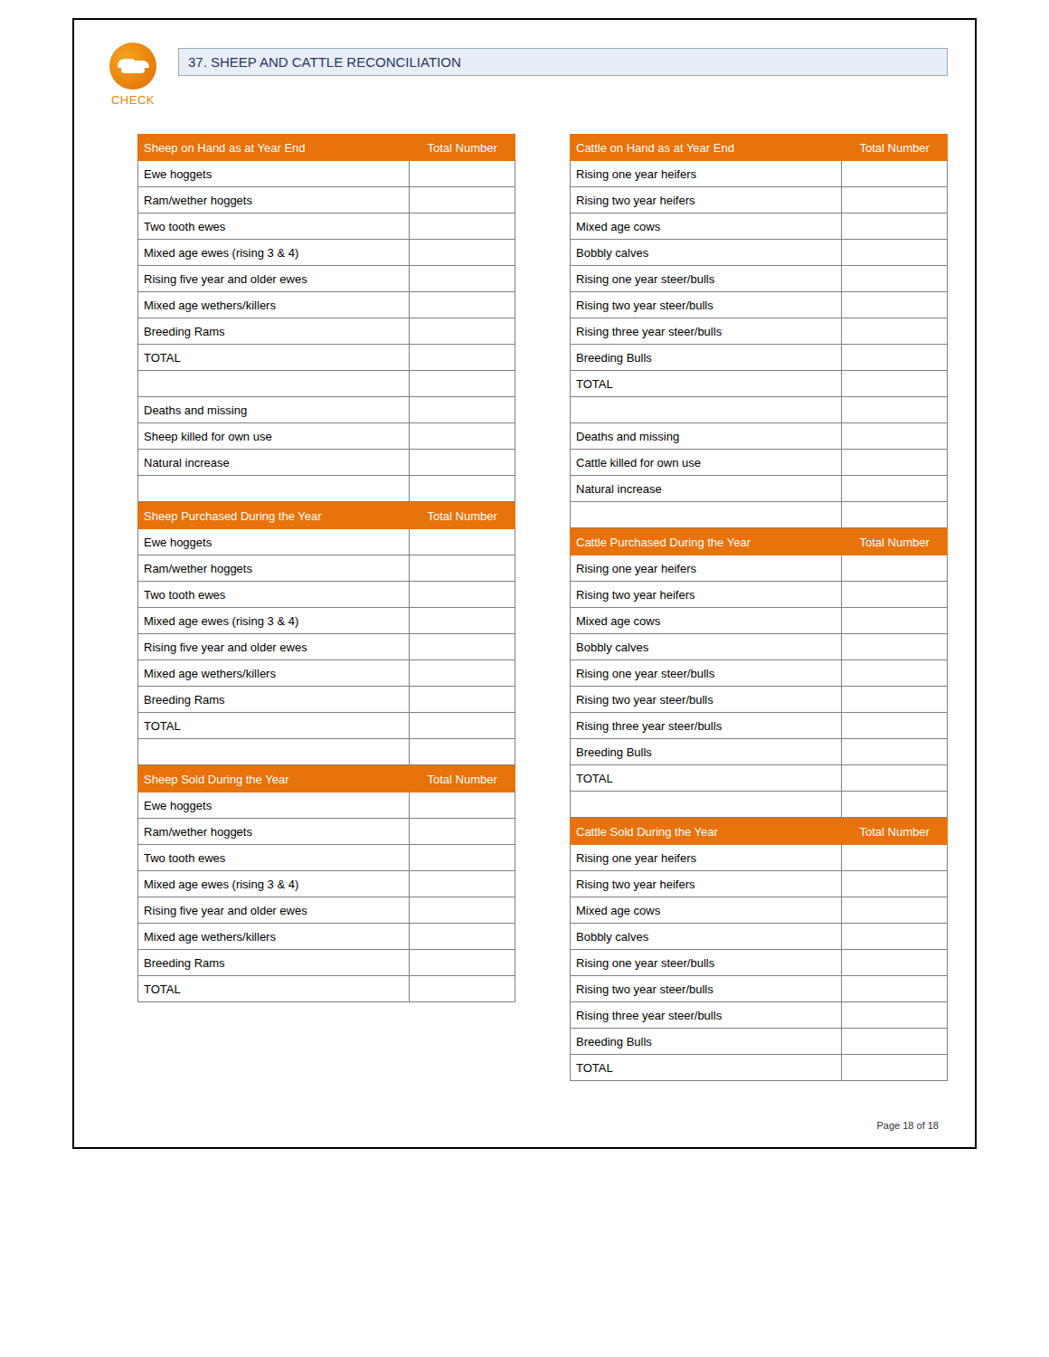CHECK
37. SHEEP AND CATTLE RECONCILIATION
| Sheep on Hand as at Year End | Total Number |
| Ewe hoggets | |
| Ram/wether hoggets | |
| Two tooth ewes | |
| Mixed age ewes (rising 3 & 4) | |
| Rising five year and older ewes | |
| Mixed age wethers/killers | |
| Breeding Rams | |
| TOTAL | |
| Deaths and missing | |
| Sheep killed for own use | |
| Natural increase | |
| Sheep Purchased During the Year | Total Number |
| Ewe hoggets | |
| Ram/wether hoggets | |
| Two tooth ewes | |
| Mixed age ewes (rising 3 & 4) | |
| Rising five year and older ewes | |
| Mixed age wethers/killers | |
| Breeding Rams | |
| TOTAL | |
| Sheep Sold During the Year | Total Number |
| Ewe hoggets | |
| Ram/wether hoggets | |
| Two tooth ewes | |
| Mixed age ewes (rising 3 & 4) | |
| Rising five year and older ewes | |
| Mixed age wethers/killers | |
| Breeding Rams | |
| TOTAL | |
| Cattle on Hand as at Year End | Total Number |
| Rising one year heifers | |
| Rising two year heifers | |
| Mixed age cows | |
| Bobbly calves | |
| Rising one year steer/bulls | |
| Rising two year steer/bulls | |
| Rising three year steer/bulls | |
| Breeding Bulls | |
| TOTAL | |
| Deaths and missing | |
| Cattle killed for own use | |
| Natural increase | |
| Cattle Purchased During the Year | Total Number |
| Rising one year heifers | |
| Rising two year heifers | |
| Mixed age cows | |
| Bobbly calves | |
| Rising one year steer/bulls | |
| Rising two year steer/bulls | |
| Rising three year steer/bulls | |
| Breeding Bulls | |
| TOTAL | |
| Cattle Sold During the Year | Total Number |
| Rising one year heifers | |
| Rising two year heifers | |
| Mixed age cows | |
| Bobbly calves | |
| Rising one year steer/bulls | |
| Rising two year steer/bulls | |
| Rising three year steer/bulls | |
| Breeding Bulls | |
| TOTAL | |
Page 18 of 18